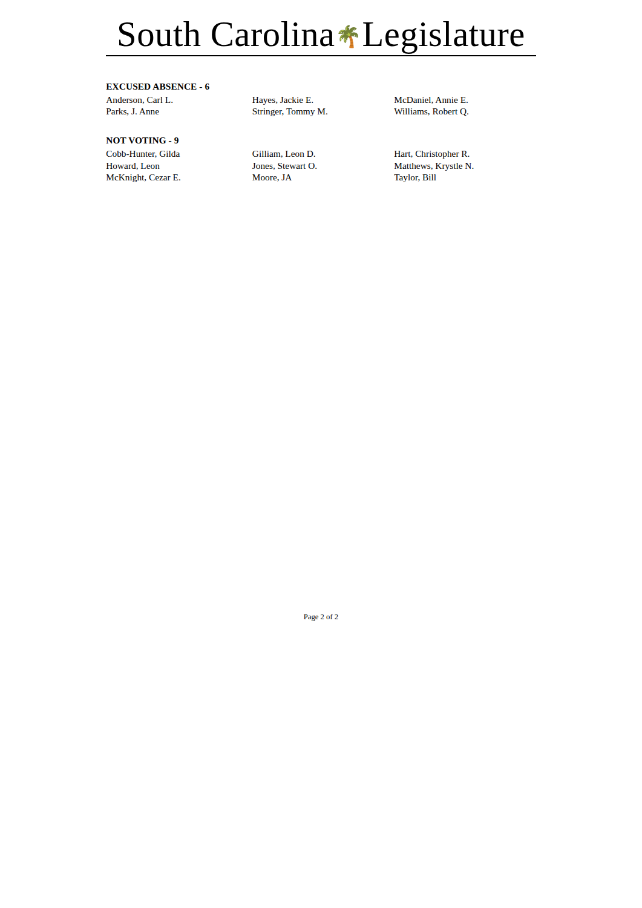South Carolina🌴Legislature
EXCUSED ABSENCE - 6
| Anderson, Carl L. | Hayes, Jackie E. | McDaniel, Annie E. |
| Parks, J. Anne | Stringer, Tommy M. | Williams, Robert Q. |
NOT VOTING - 9
| Cobb-Hunter, Gilda | Gilliam, Leon D. | Hart, Christopher R. |
| Howard, Leon | Jones, Stewart O. | Matthews, Krystle N. |
| McKnight, Cezar E. | Moore, JA | Taylor, Bill |
Page 2 of 2